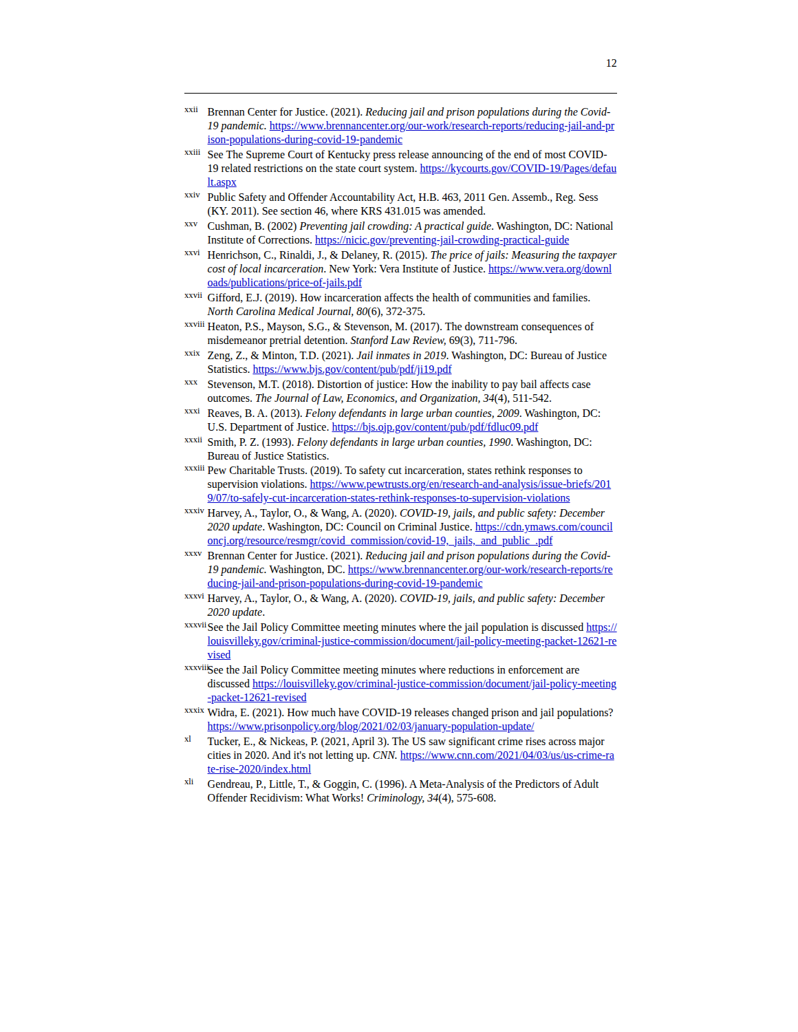12
xxii Brennan Center for Justice. (2021). Reducing jail and prison populations during the Covid-19 pandemic. https://www.brennancenter.org/our-work/research-reports/reducing-jail-and-prison-populations-during-covid-19-pandemic
xxiii See The Supreme Court of Kentucky press release announcing of the end of most COVID-19 related restrictions on the state court system. https://kycourts.gov/COVID-19/Pages/default.aspx
xxiv Public Safety and Offender Accountability Act, H.B. 463, 2011 Gen. Assemb., Reg. Sess (KY. 2011). See section 46, where KRS 431.015 was amended.
xxv Cushman, B. (2002) Preventing jail crowding: A practical guide. Washington, DC: National Institute of Corrections. https://nicic.gov/preventing-jail-crowding-practical-guide
xxvi Henrichson, C., Rinaldi, J., & Delaney, R. (2015). The price of jails: Measuring the taxpayer cost of local incarceration. New York: Vera Institute of Justice. https://www.vera.org/downloads/publications/price-of-jails.pdf
xxvii Gifford, E.J. (2019). How incarceration affects the health of communities and families. North Carolina Medical Journal, 80(6), 372-375.
xxviii Heaton, P.S., Mayson, S.G., & Stevenson, M. (2017). The downstream consequences of misdemeanor pretrial detention. Stanford Law Review, 69(3), 711-796.
xxix Zeng, Z., & Minton, T.D. (2021). Jail inmates in 2019. Washington, DC: Bureau of Justice Statistics. https://www.bjs.gov/content/pub/pdf/ji19.pdf
xxx Stevenson, M.T. (2018). Distortion of justice: How the inability to pay bail affects case outcomes. The Journal of Law, Economics, and Organization, 34(4), 511-542.
xxxi Reaves, B. A. (2013). Felony defendants in large urban counties, 2009. Washington, DC: U.S. Department of Justice. https://bjs.ojp.gov/content/pub/pdf/fdluc09.pdf
xxxii Smith, P. Z. (1993). Felony defendants in large urban counties, 1990. Washington, DC: Bureau of Justice Statistics.
xxxiii Pew Charitable Trusts. (2019). To safety cut incarceration, states rethink responses to supervision violations. https://www.pewtrusts.org/en/research-and-analysis/issue-briefs/2019/07/to-safely-cut-incarceration-states-rethink-responses-to-supervision-violations
xxxiv Harvey, A., Taylor, O., & Wang, A. (2020). COVID-19, jails, and public safety: December 2020 update. Washington, DC: Council on Criminal Justice. https://cdn.ymaws.com/counciloncj.org/resource/resmgr/covid_commission/covid-19,_jails,_and_public_.pdf
xxxv Brennan Center for Justice. (2021). Reducing jail and prison populations during the Covid-19 pandemic. Washington, DC. https://www.brennancenter.org/our-work/research-reports/reducing-jail-and-prison-populations-during-covid-19-pandemic
xxxvi Harvey, A., Taylor, O., & Wang, A. (2020). COVID-19, jails, and public safety: December 2020 update.
xxxvii See the Jail Policy Committee meeting minutes where the jail population is discussed https://louisvilleky.gov/criminal-justice-commission/document/jail-policy-meeting-packet-12621-revised
xxxviii See the Jail Policy Committee meeting minutes where reductions in enforcement are discussed https://louisvilleky.gov/criminal-justice-commission/document/jail-policy-meeting-packet-12621-revised
xxxix Widra, E. (2021). How much have COVID-19 releases changed prison and jail populations? https://www.prisonpolicy.org/blog/2021/02/03/january-population-update/
xl Tucker, E., & Nickeas, P. (2021, April 3). The US saw significant crime rises across major cities in 2020. And it's not letting up. CNN. https://www.cnn.com/2021/04/03/us/us-crime-rate-rise-2020/index.html
xli Gendreau, P., Little, T., & Goggin, C. (1996). A Meta-Analysis of the Predictors of Adult Offender Recidivism: What Works! Criminology, 34(4), 575-608.